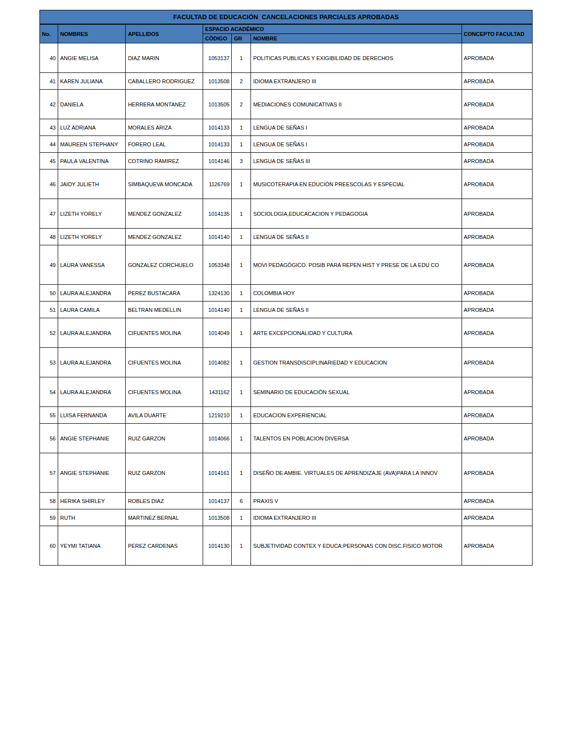FACULTAD DE EDUCACIÓN CANCELACIONES PARCIALES APROBADAS
| No. | NOMBRES | APELLIDOS | ESPACIO ACADÉMICO | CONCEPTO FACULTAD |
| --- | --- | --- | --- | --- |
| CÓDIGO | GR | NOMBRE |
| 40 | ANGIE MELISA | DIAZ MARIN | 1053137 | 1 | POLITICAS PUBLICAS Y EXIGIBILIDAD DE DERECHOS | APROBADA |
| 41 | KAREN JULIANA | CABALLERO RODRIGUEZ | 1013508 | 2 | IDIOMA EXTRANJERO III | APROBADA |
| 42 | DANIELA | HERRERA MONTANEZ | 1013505 | 2 | MEDIACIONES COMUNICATIVAS II | APROBADA |
| 43 | LUZ ADRIANA | MORALES ARIZA | 1014133 | 1 | LENGUA DE SEÑAS I | APROBADA |
| 44 | MAUREEN STEPHANY | FORERO LEAL | 1014133 | 1 | LENGUA DE SEÑAS I | APROBADA |
| 45 | PAULA VALENTINA | COTRINO RAMIREZ | 1014146 | 3 | LENGUA DE SEÑAS III | APROBADA |
| 46 | JAIDY JULIETH | SIMBAQUEVA MONCADA | 1126769 | 1 | MUSICOTERAPIA EN EDUCIÓN PREESCOLAS Y ESPECIAL | APROBADA |
| 47 | LIZETH YORELY | MENDEZ GONZALEZ | 1014135 | 1 | SOCIOLOGIA,EDUCACACION Y PEDAGOGIA | APROBADA |
| 48 | LIZETH YORELY | MENDEZ GONZALEZ | 1014140 | 1 | LENGUA DE SEÑAS II | APROBADA |
| 49 | LAURA VANESSA | GONZALEZ CORCHUELO | 1053348 | 1 | MOVI PEDAGÓGICO. POSIB PARA REPEN HIST Y PRESE DE LA EDU CO | APROBADA |
| 50 | LAURA ALEJANDRA | PEREZ BUSTACARA | 1324130 | 1 | COLOMBIA HOY | APROBADA |
| 51 | LAURA CAMILA | BELTRAN MEDELLIN | 1014140 | 1 | LENGUA DE SEÑAS II | APROBADA |
| 52 | LAURA ALEJANDRA | CIFUENTES MOLINA | 1014049 | 1 | ARTE EXCEPCIONALIDAD Y CULTURA | APROBADA |
| 53 | LAURA ALEJANDRA | CIFUENTES MOLINA | 1014082 | 1 | GESTION TRANSDISCIPLINARIEDAD Y EDUCACION | APROBADA |
| 54 | LAURA ALEJANDRA | CIFUENTES MOLINA | 1431162 | 1 | SEMINARIO DE EDUCACIÓN SEXUAL | APROBADA |
| 55 | LUISA FERNANDA | AVILA DUARTE | 1219210 | 1 | EDUCACION EXPERIENCIAL | APROBADA |
| 56 | ANGIE STEPHANIE | RUIZ GARZON | 1014066 | 1 | TALENTOS EN POBLACION DIVERSA | APROBADA |
| 57 | ANGIE STEPHANIE | RUIZ GARZON | 1014161 | 1 | DISEÑO DE AMBIE. VIRTUALES DE APRENDIZAJE (AVA)PARA LA INNOV | APROBADA |
| 58 | HERIKA SHIRLEY | ROBLES DIAZ | 1014137 | 6 | PRAXIS V | APROBADA |
| 59 | RUTH | MARTINEZ BERNAL | 1013508 | 1 | IDIOMA EXTRANJERO III | APROBADA |
| 60 | YEYMI TATIANA | PEREZ CARDENAS | 1014130 | 1 | SUBJETIVIDAD CONTEX Y EDUCA:PERSONAS CON DISC.FISICO MOTOR | APROBADA |